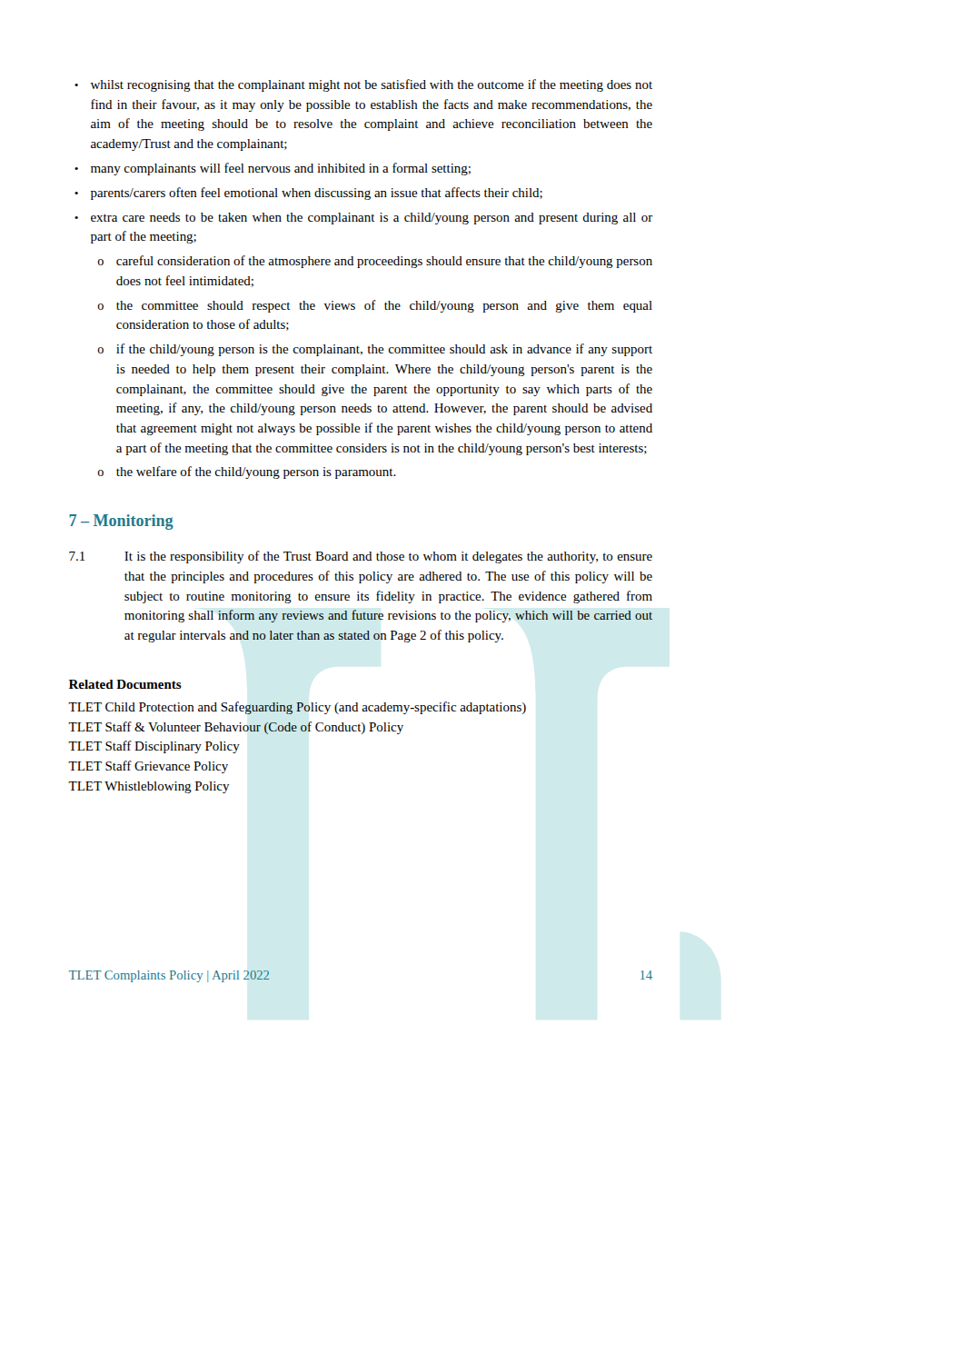whilst recognising that the complainant might not be satisfied with the outcome if the meeting does not find in their favour, as it may only be possible to establish the facts and make recommendations, the aim of the meeting should be to resolve the complaint and achieve reconciliation between the academy/Trust and the complainant;
many complainants will feel nervous and inhibited in a formal setting;
parents/carers often feel emotional when discussing an issue that affects their child;
extra care needs to be taken when the complainant is a child/young person and present during all or part of the meeting;
careful consideration of the atmosphere and proceedings should ensure that the child/young person does not feel intimidated;
the committee should respect the views of the child/young person and give them equal consideration to those of adults;
if the child/young person is the complainant, the committee should ask in advance if any support is needed to help them present their complaint. Where the child/young person's parent is the complainant, the committee should give the parent the opportunity to say which parts of the meeting, if any, the child/young person needs to attend. However, the parent should be advised that agreement might not always be possible if the parent wishes the child/young person to attend a part of the meeting that the committee considers is not in the child/young person's best interests;
the welfare of the child/young person is paramount.
7 – Monitoring
7.1
It is the responsibility of the Trust Board and those to whom it delegates the authority, to ensure that the principles and procedures of this policy are adhered to. The use of this policy will be subject to routine monitoring to ensure its fidelity in practice. The evidence gathered from monitoring shall inform any reviews and future revisions to the policy, which will be carried out at regular intervals and no later than as stated on Page 2 of this policy.
Related Documents
TLET Child Protection and Safeguarding Policy (and academy-specific adaptations)
TLET Staff & Volunteer Behaviour (Code of Conduct) Policy
TLET Staff Disciplinary Policy
TLET Staff Grievance Policy
TLET Whistleblowing Policy
TLET Complaints Policy | April 2022
14